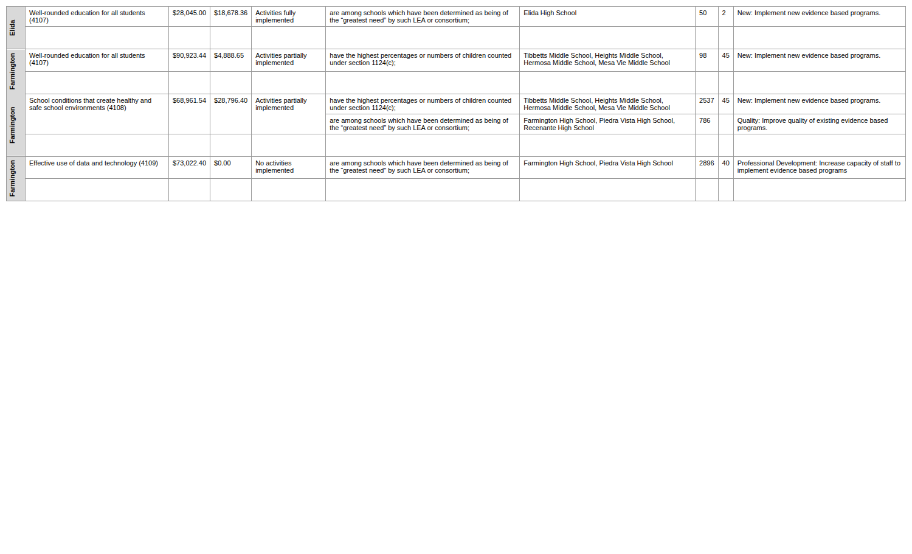| Elida | Well-rounded education for all students (4107) | $28,045.00 | $18,678.36 | Activities fully implemented | are among schools which have been determined as being of the “greatest need” by such LEA or consortium; | Elida High School | 50 | 2 | New: Implement new evidence based programs. |
| Farmington | Well-rounded education for all students (4107) | $90,923.44 | $4,888.65 | Activities partially implemented | have the highest percentages or numbers of children counted under section 1124(c); | Tibbetts Middle School, Heights Middle School, Hermosa Middle School, Mesa Vie Middle School | 98 | 45 | New: Implement new evidence based programs. |
| Farmington | School conditions that create healthy and safe school environments (4108) | $68,961.54 | $28,796.40 | Activities partially implemented | have the highest percentages or numbers of children counted under section 1124(c); | Tibbetts Middle School, Heights Middle School, Hermosa Middle School, Mesa Vie Middle School | 2537 | 45 | New: Implement new evidence based programs. |
| are among schools which have been determined as being of the “greatest need” by such LEA or consortium; | Farmington High School, Piedra Vista High School, Recenante High School | 786 | | Quality: Improve quality of existing evidence based programs. |
| Farmington | Effective use of data and technology (4109) | $73,022.40 | $0.00 | No activities implemented | are among schools which have been determined as being of the “greatest need” by such LEA or consortium; | Farmington High School, Piedra Vista High School | 2896 | 40 | Professional Development: Increase capacity of staff to implement evidence based programs |